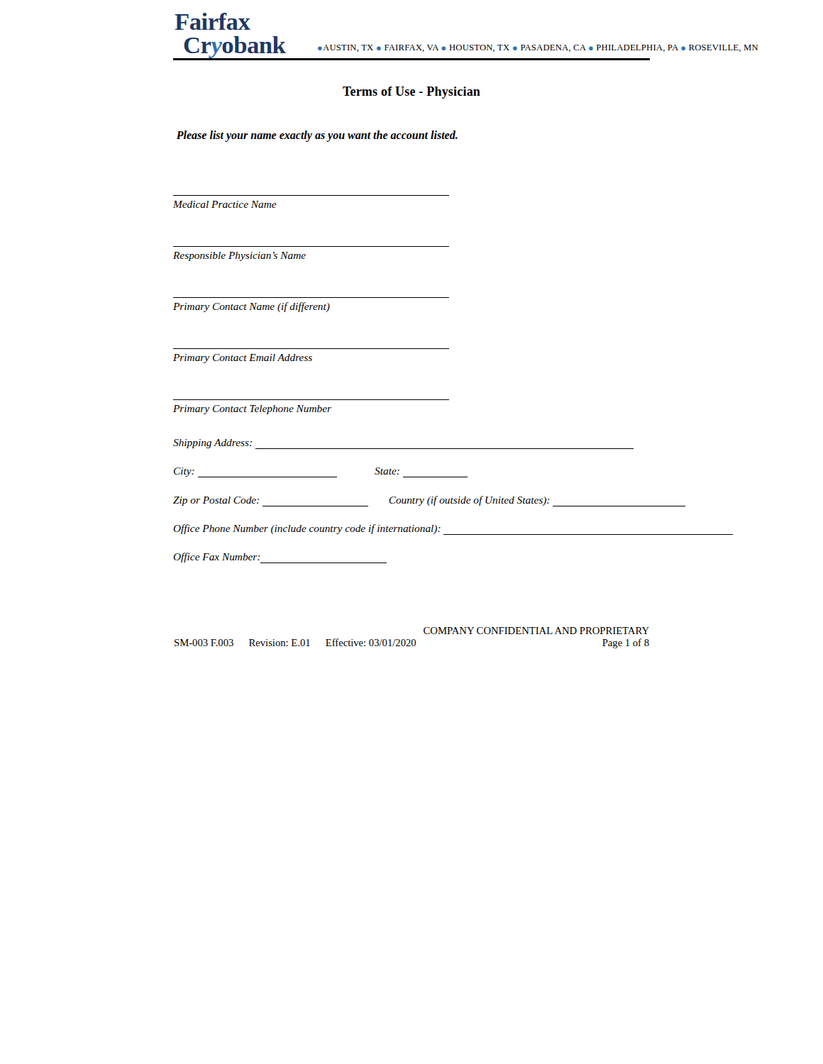Fairfax Cryobank
●AUSTIN, TX ● FAIRFAX, VA ● HOUSTON, TX ● PASADENA, CA ● PHILADELPHIA, PA ● ROSEVILLE, MN
Terms of Use - Physician
Please list your name exactly as you want the account listed.
Medical Practice Name
Responsible Physician’s Name
Primary Contact Name (if different)
Primary Contact Email Address
Primary Contact Telephone Number
Shipping Address:
City: State:
Zip or Postal Code: Country (if outside of United States):
Office Phone Number (include country code if international):
Office Fax Number:
| SM-003 F.003 Revision: E.01 Effective: 03/01/2020 | COMPANY CONFIDENTIAL AND PROPRIETARY Page 1 of 8 |